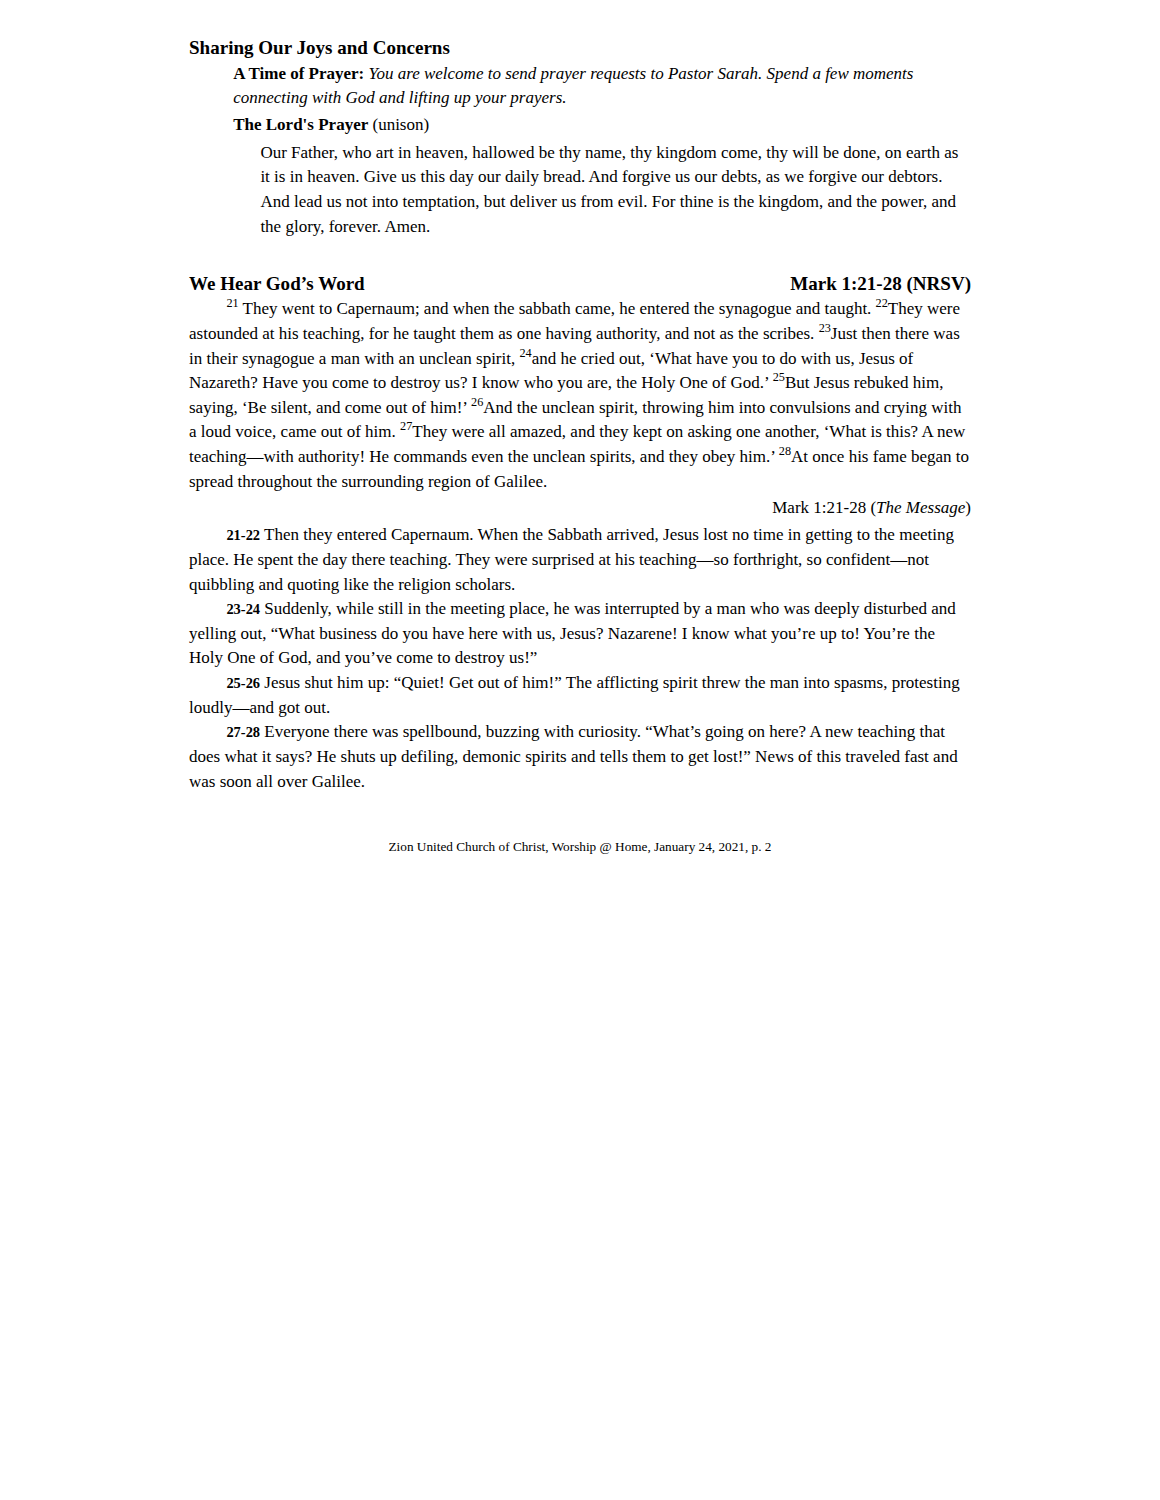Sharing Our Joys and Concerns
A Time of Prayer: You are welcome to send prayer requests to Pastor Sarah. Spend a few moments connecting with God and lifting up your prayers.
The Lord's Prayer (unison)
Our Father, who art in heaven, hallowed be thy name, thy kingdom come, thy will be done, on earth as it is in heaven. Give us this day our daily bread. And forgive us our debts, as we forgive our debtors. And lead us not into temptation, but deliver us from evil. For thine is the kingdom, and the power, and the glory, forever. Amen.
We Hear God’s Word
Mark 1:21-28 (NRSV)
21 They went to Capernaum; and when the sabbath came, he entered the synagogue and taught. 22They were astounded at his teaching, for he taught them as one having authority, and not as the scribes. 23Just then there was in their synagogue a man with an unclean spirit, 24and he cried out, ‘What have you to do with us, Jesus of Nazareth? Have you come to destroy us? I know who you are, the Holy One of God.’ 25But Jesus rebuked him, saying, ‘Be silent, and come out of him!’ 26And the unclean spirit, throwing him into convulsions and crying with a loud voice, came out of him. 27They were all amazed, and they kept on asking one another, ‘What is this? A new teaching—with authority! He commands even the unclean spirits, and they obey him.’ 28At once his fame began to spread throughout the surrounding region of Galilee.
Mark 1:21-28 (The Message)
21-22 Then they entered Capernaum. When the Sabbath arrived, Jesus lost no time in getting to the meeting place. He spent the day there teaching. They were surprised at his teaching—so forthright, so confident—not quibbling and quoting like the religion scholars.
23-24 Suddenly, while still in the meeting place, he was interrupted by a man who was deeply disturbed and yelling out, “What business do you have here with us, Jesus? Nazarene! I know what you’re up to! You’re the Holy One of God, and you’ve come to destroy us!”
25-26 Jesus shut him up: “Quiet! Get out of him!” The afflicting spirit threw the man into spasms, protesting loudly—and got out.
27-28 Everyone there was spellbound, buzzing with curiosity. “What’s going on here? A new teaching that does what it says? He shuts up defiling, demonic spirits and tells them to get lost!” News of this traveled fast and was soon all over Galilee.
Zion United Church of Christ, Worship @ Home, January 24, 2021, p. 2